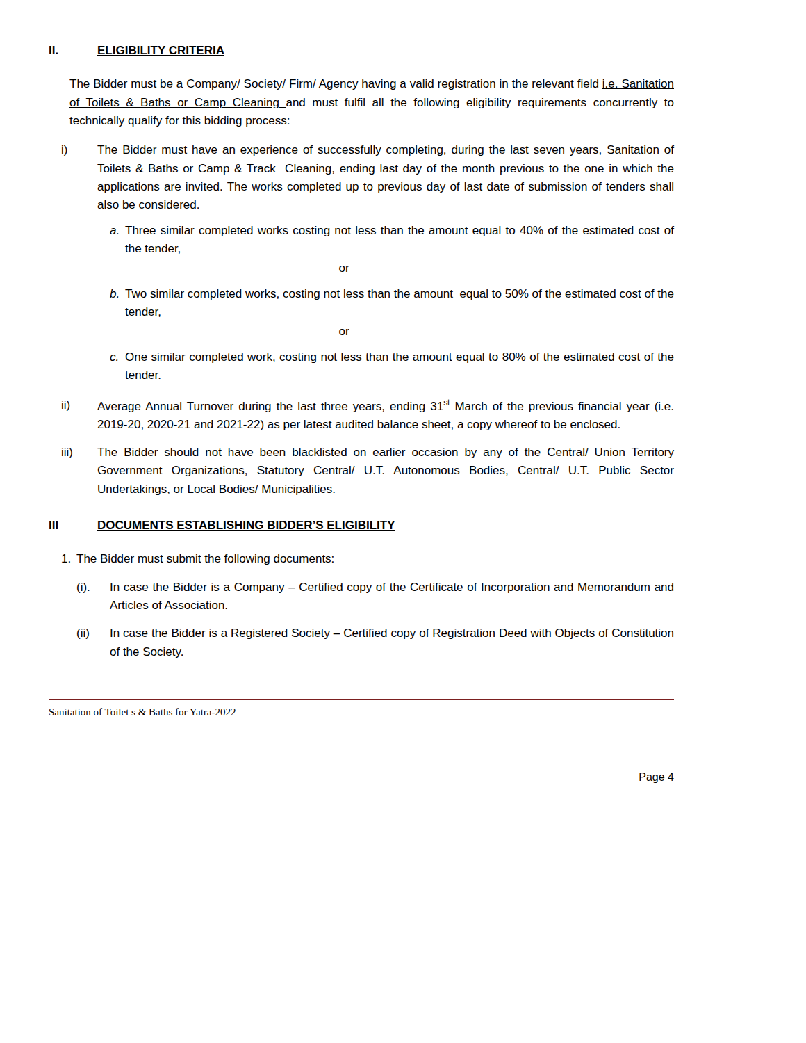II. ELIGIBILITY CRITERIA
The Bidder must be a Company/ Society/ Firm/ Agency having a valid registration in the relevant field i.e. Sanitation of Toilets & Baths or Camp Cleaning and must fulfil all the following eligibility requirements concurrently to technically qualify for this bidding process:
i) The Bidder must have an experience of successfully completing, during the last seven years, Sanitation of Toilets & Baths or Camp & Track Cleaning, ending last day of the month previous to the one in which the applications are invited. The works completed up to previous day of last date of submission of tenders shall also be considered.
a. Three similar completed works costing not less than the amount equal to 40% of the estimated cost of the tender,
or
b. Two similar completed works, costing not less than the amount equal to 50% of the estimated cost of the tender,
or
c. One similar completed work, costing not less than the amount equal to 80% of the estimated cost of the tender.
ii) Average Annual Turnover during the last three years, ending 31st March of the previous financial year (i.e. 2019-20, 2020-21 and 2021-22) as per latest audited balance sheet, a copy whereof to be enclosed.
iii) The Bidder should not have been blacklisted on earlier occasion by any of the Central/ Union Territory Government Organizations, Statutory Central/ U.T. Autonomous Bodies, Central/ U.T. Public Sector Undertakings, or Local Bodies/ Municipalities.
III DOCUMENTS ESTABLISHING BIDDER’S ELIGIBILITY
1. The Bidder must submit the following documents:
(i). In case the Bidder is a Company – Certified copy of the Certificate of Incorporation and Memorandum and Articles of Association.
(ii) In case the Bidder is a Registered Society – Certified copy of Registration Deed with Objects of Constitution of the Society.
Sanitation of Toilet s & Baths for Yatra-2022
Page 4